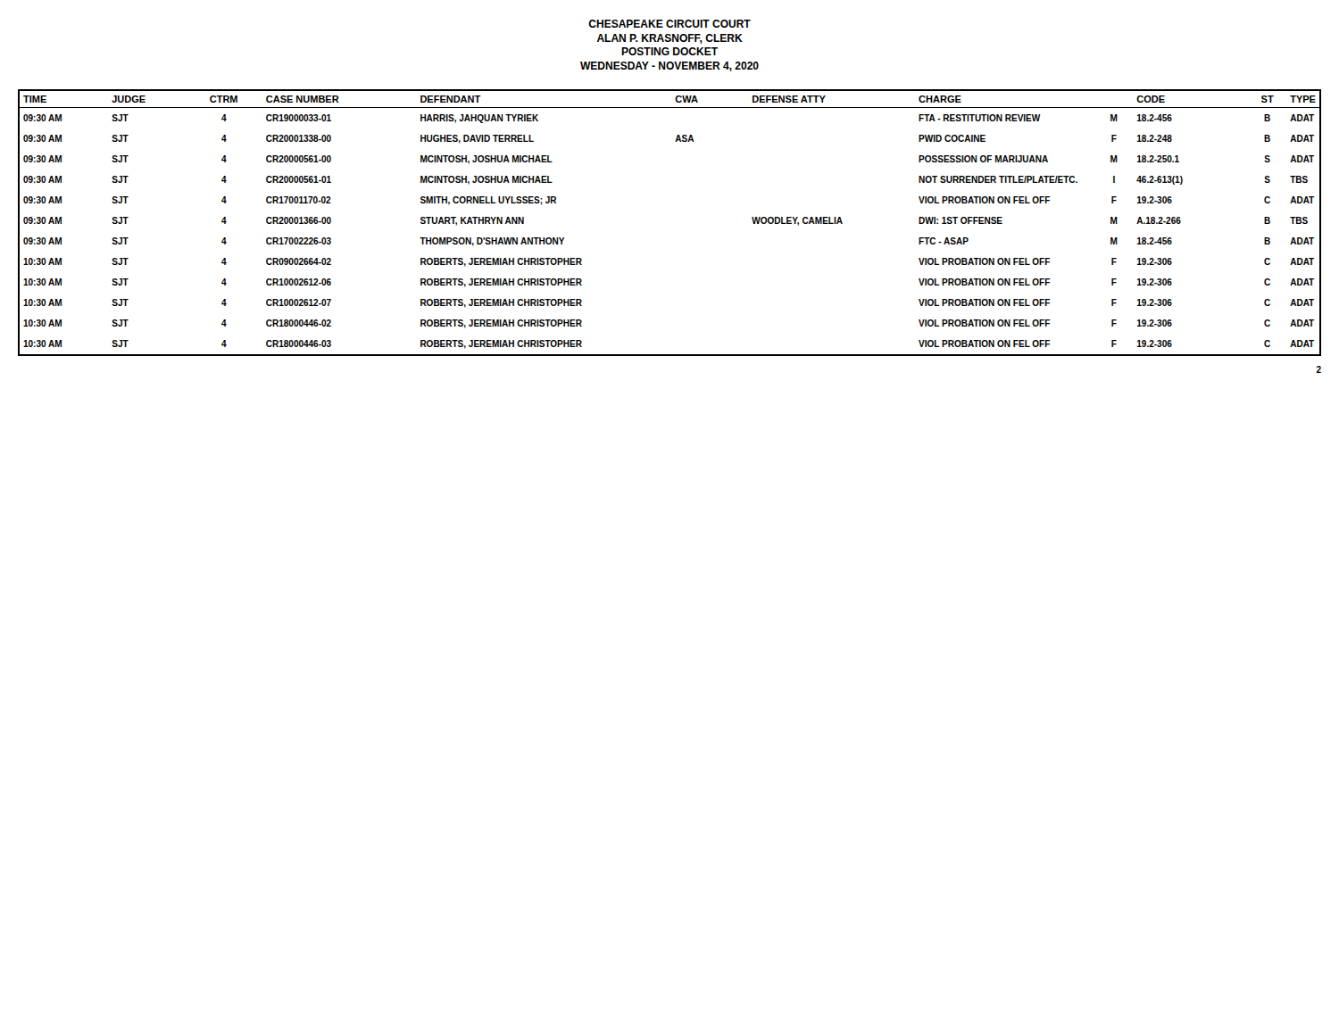CHESAPEAKE CIRCUIT COURT
ALAN P. KRASNOFF, CLERK
POSTING DOCKET
WEDNESDAY - NOVEMBER 4, 2020
| TIME | JUDGE | CTRM | CASE NUMBER | DEFENDANT | CWA | DEFENSE ATTY | CHARGE | | CODE | ST | TYPE |
| --- | --- | --- | --- | --- | --- | --- | --- | --- | --- | --- | --- |
| 09:30 AM | SJT | 4 | CR19000033-01 | HARRIS, JAHQUAN TYRIEK | | | FTA - RESTITUTION REVIEW | M | 18.2-456 | B | ADAT |
| 09:30 AM | SJT | 4 | CR20001338-00 | HUGHES, DAVID TERRELL | ASA | | PWID COCAINE | F | 18.2-248 | B | ADAT |
| 09:30 AM | SJT | 4 | CR20000561-00 | MCINTOSH, JOSHUA MICHAEL | | | POSSESSION OF MARIJUANA | M | 18.2-250.1 | S | ADAT |
| 09:30 AM | SJT | 4 | CR20000561-01 | MCINTOSH, JOSHUA MICHAEL | | | NOT SURRENDER TITLE/PLATE/ETC. | I | 46.2-613(1) | S | TBS |
| 09:30 AM | SJT | 4 | CR17001170-02 | SMITH, CORNELL UYLSSES; JR | | | VIOL PROBATION ON FEL OFF | F | 19.2-306 | C | ADAT |
| 09:30 AM | SJT | 4 | CR20001366-00 | STUART, KATHRYN ANN | | WOODLEY, CAMELIA | DWI: 1ST OFFENSE | M | A.18.2-266 | B | TBS |
| 09:30 AM | SJT | 4 | CR17002226-03 | THOMPSON, D'SHAWN ANTHONY | | | FTC - ASAP | M | 18.2-456 | B | ADAT |
| 10:30 AM | SJT | 4 | CR09002664-02 | ROBERTS, JEREMIAH CHRISTOPHER | | | VIOL PROBATION ON FEL OFF | F | 19.2-306 | C | ADAT |
| 10:30 AM | SJT | 4 | CR10002612-06 | ROBERTS, JEREMIAH CHRISTOPHER | | | VIOL PROBATION ON FEL OFF | F | 19.2-306 | C | ADAT |
| 10:30 AM | SJT | 4 | CR10002612-07 | ROBERTS, JEREMIAH CHRISTOPHER | | | VIOL PROBATION ON FEL OFF | F | 19.2-306 | C | ADAT |
| 10:30 AM | SJT | 4 | CR18000446-02 | ROBERTS, JEREMIAH CHRISTOPHER | | | VIOL PROBATION ON FEL OFF | F | 19.2-306 | C | ADAT |
| 10:30 AM | SJT | 4 | CR18000446-03 | ROBERTS, JEREMIAH CHRISTOPHER | | | VIOL PROBATION ON FEL OFF | F | 19.2-306 | C | ADAT |
2